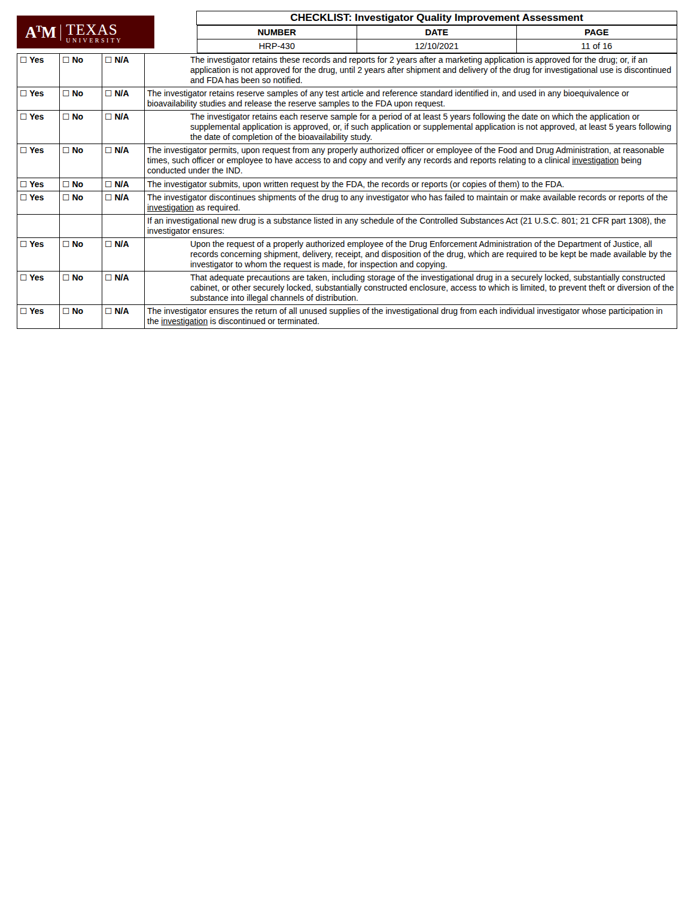| A T M TEXAS UNIVERSITY | CHECKLIST: Investigator Quality Improvement Assessment |
| / NUMBER / DATE / PAGE / / HRP-430 / 12/10/2021 / 11 of 16 / |
| ☐ Yes | ☐ No | ☐ N/A | The investigator retains these records and reports for 2 years after a marketing application is approved for the drug; or, if an application is not approved for the drug, until 2 years after shipment and delivery of the drug for investigational use is discontinued and FDA has been so notified. |
| ☐ Yes | ☐ No | ☐ N/A | The investigator retains reserve samples of any test article and reference standard identified in, and used in any bioequivalence or bioavailability studies and release the reserve samples to the FDA upon request. |
| ☐ Yes | ☐ No | ☐ N/A | The investigator retains each reserve sample for a period of at least 5 years following the date on which the application or supplemental application is approved, or, if such application or supplemental application is not approved, at least 5 years following the date of completion of the bioavailability study. |
| ☐ Yes | ☐ No | ☐ N/A | The investigator permits, upon request from any properly authorized officer or employee of the Food and Drug Administration, at reasonable times, such officer or employee to have access to and copy and verify any records and reports relating to a clinical investigation being conducted under the IND. |
| ☐ Yes | ☐ No | ☐ N/A | The investigator submits, upon written request by the FDA, the records or reports (or copies of them) to the FDA. |
| ☐ Yes | ☐ No | ☐ N/A | The investigator discontinues shipments of the drug to any investigator who has failed to maintain or make available records or reports of the investigation as required. |
| | | | If an investigational new drug is a substance listed in any schedule of the Controlled Substances Act (21 U.S.C. 801; 21 CFR part 1308), the investigator ensures: |
| ☐ Yes | ☐ No | ☐ N/A | Upon the request of a properly authorized employee of the Drug Enforcement Administration of the Department of Justice, all records concerning shipment, delivery, receipt, and disposition of the drug, which are required to be kept be made available by the investigator to whom the request is made, for inspection and copying. |
| ☐ Yes | ☐ No | ☐ N/A | That adequate precautions are taken, including storage of the investigational drug in a securely locked, substantially constructed cabinet, or other securely locked, substantially constructed enclosure, access to which is limited, to prevent theft or diversion of the substance into illegal channels of distribution. |
| ☐ Yes | ☐ No | ☐ N/A | The investigator ensures the return of all unused supplies of the investigational drug from each individual investigator whose participation in the investigation is discontinued or terminated. |